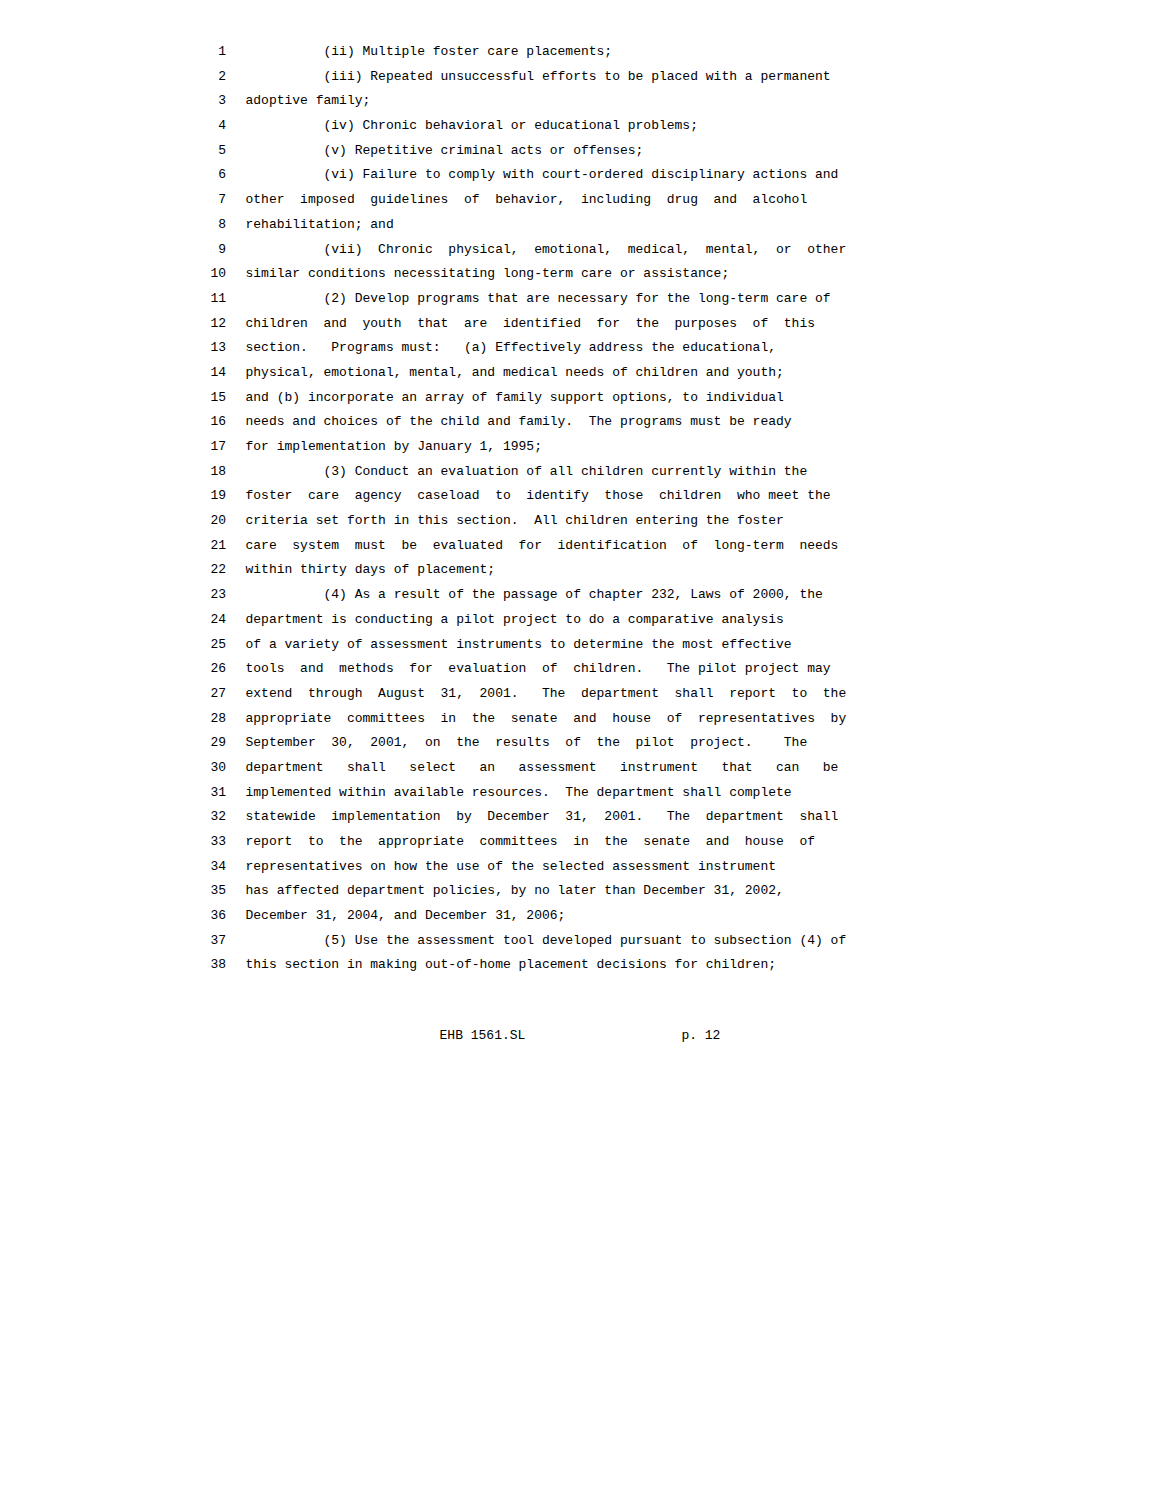(ii) Multiple foster care placements;
(iii) Repeated unsuccessful efforts to be placed with a permanent
adoptive family;
(iv) Chronic behavioral or educational problems;
(v) Repetitive criminal acts or offenses;
(vi) Failure to comply with court-ordered disciplinary actions and
other imposed guidelines of behavior, including drug and alcohol
rehabilitation; and
(vii) Chronic physical, emotional, medical, mental, or other
similar conditions necessitating long-term care or assistance;
(2) Develop programs that are necessary for the long-term care of
children and youth that are identified for the purposes of this
section. Programs must: (a) Effectively address the educational,
physical, emotional, mental, and medical needs of children and youth;
and (b) incorporate an array of family support options, to individual
needs and choices of the child and family. The programs must be ready
for implementation by January 1, 1995;
(3) Conduct an evaluation of all children currently within the
foster care agency caseload to identify those children who meet the
criteria set forth in this section. All children entering the foster
care system must be evaluated for identification of long-term needs
within thirty days of placement;
(4) As a result of the passage of chapter 232, Laws of 2000, the
department is conducting a pilot project to do a comparative analysis
of a variety of assessment instruments to determine the most effective
tools and methods for evaluation of children. The pilot project may
extend through August 31, 2001. The department shall report to the
appropriate committees in the senate and house of representatives by
September 30, 2001, on the results of the pilot project. The
department shall select an assessment instrument that can be
implemented within available resources. The department shall complete
statewide implementation by December 31, 2001. The department shall
report to the appropriate committees in the senate and house of
representatives on how the use of the selected assessment instrument
has affected department policies, by no later than December 31, 2002,
December 31, 2004, and December 31, 2006;
(5) Use the assessment tool developed pursuant to subsection (4) of
this section in making out-of-home placement decisions for children;
EHB 1561.SL p. 12